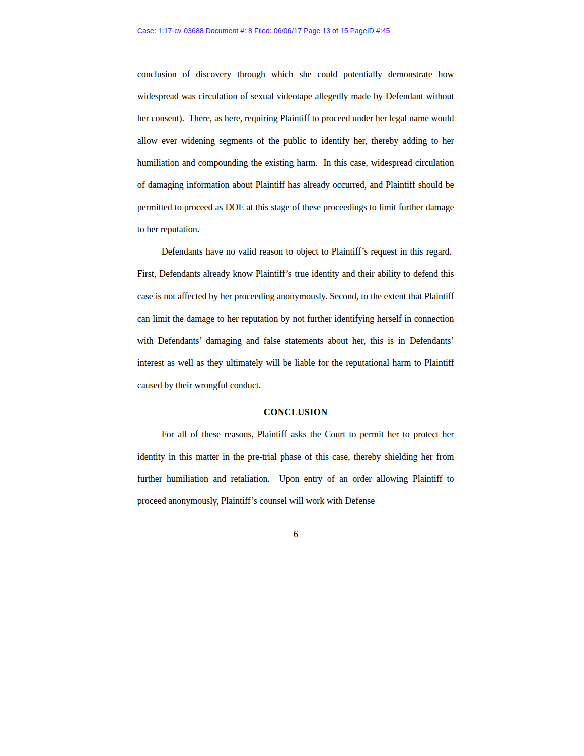Case: 1:17-cv-03688 Document #: 8 Filed: 06/06/17 Page 13 of 15 PageID #:45
conclusion of discovery through which she could potentially demonstrate how widespread was circulation of sexual videotape allegedly made by Defendant without her consent). There, as here, requiring Plaintiff to proceed under her legal name would allow ever widening segments of the public to identify her, thereby adding to her humiliation and compounding the existing harm. In this case, widespread circulation of damaging information about Plaintiff has already occurred, and Plaintiff should be permitted to proceed as DOE at this stage of these proceedings to limit further damage to her reputation.
Defendants have no valid reason to object to Plaintiff’s request in this regard. First, Defendants already know Plaintiff’s true identity and their ability to defend this case is not affected by her proceeding anonymously. Second, to the extent that Plaintiff can limit the damage to her reputation by not further identifying herself in connection with Defendants’ damaging and false statements about her, this is in Defendants’ interest as well as they ultimately will be liable for the reputational harm to Plaintiff caused by their wrongful conduct.
CONCLUSION
For all of these reasons, Plaintiff asks the Court to permit her to protect her identity in this matter in the pre-trial phase of this case, thereby shielding her from further humiliation and retaliation. Upon entry of an order allowing Plaintiff to proceed anonymously, Plaintiff’s counsel will work with Defense
6